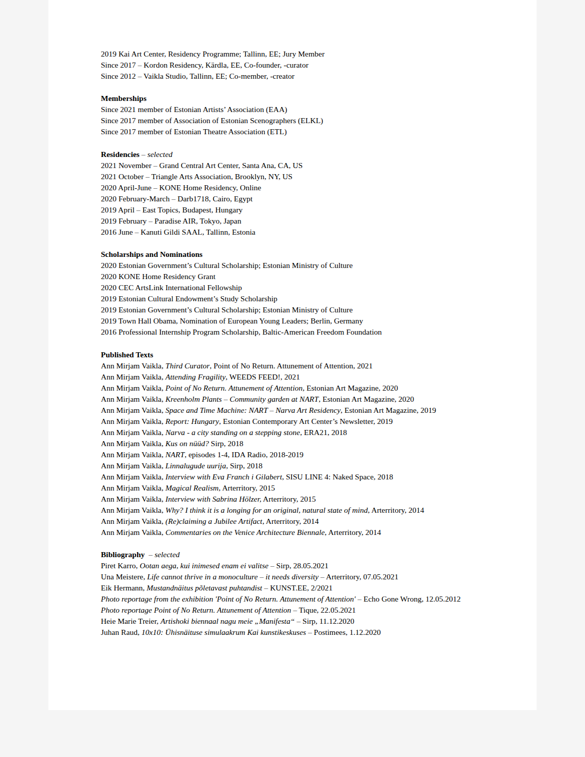2019 Kai Art Center, Residency Programme; Tallinn, EE; Jury Member
Since 2017 – Kordon Residency, Kärdla, EE, Co-founder, -curator
Since 2012 – Vaikla Studio, Tallinn, EE; Co-member, -creator
Memberships
Since 2021 member of Estonian Artists’ Association (EAA)
Since 2017 member of Association of Estonian Scenographers (ELKL)
Since 2017 member of Estonian Theatre Association (ETL)
Residencies – selected
2021 November – Grand Central Art Center, Santa Ana, CA, US
2021 October – Triangle Arts Association, Brooklyn, NY, US
2020 April-June – KONE Home Residency, Online
2020 February-March – Darb1718, Cairo, Egypt
2019 April – East Topics, Budapest, Hungary
2019 February – Paradise AIR, Tokyo, Japan
2016 June – Kanuti Gildi SAAL, Tallinn, Estonia
Scholarships and Nominations
2020 Estonian Government’s Cultural Scholarship; Estonian Ministry of Culture
2020 KONE Home Residency Grant
2020 CEC ArtsLink International Fellowship
2019 Estonian Cultural Endowment’s Study Scholarship
2019 Estonian Government’s Cultural Scholarship; Estonian Ministry of Culture
2019 Town Hall Obama, Nomination of European Young Leaders; Berlin, Germany
2016 Professional Internship Program Scholarship, Baltic-American Freedom Foundation
Published Texts
Ann Mirjam Vaikla, Third Curator, Point of No Return. Attunement of Attention, 2021
Ann Mirjam Vaikla, Attending Fragility, WEEDS FEED!, 2021
Ann Mirjam Vaikla, Point of No Return. Attunement of Attention, Estonian Art Magazine, 2020
Ann Mirjam Vaikla, Kreenholm Plants – Community garden at NART, Estonian Art Magazine, 2020
Ann Mirjam Vaikla, Space and Time Machine: NART – Narva Art Residency, Estonian Art Magazine, 2019
Ann Mirjam Vaikla, Report: Hungary, Estonian Contemporary Art Center’s Newsletter, 2019
Ann Mirjam Vaikla, Narva - a city standing on a stepping stone, ERA21, 2018
Ann Mirjam Vaikla, Kus on nüüd? Sirp, 2018
Ann Mirjam Vaikla, NART, episodes 1-4, IDA Radio, 2018-2019
Ann Mirjam Vaikla, Linnalugude uurija, Sirp, 2018
Ann Mirjam Vaikla, Interview with Eva Franch i Gilabert, SISU LINE 4: Naked Space, 2018
Ann Mirjam Vaikla, Magical Realism, Arterritory, 2015
Ann Mirjam Vaikla, Interview with Sabrina Hölzer, Arterritory, 2015
Ann Mirjam Vaikla, Why? I think it is a longing for an original, natural state of mind, Arterritory, 2014
Ann Mirjam Vaikla, (Re)claiming a Jubilee Artifact, Arterritory, 2014
Ann Mirjam Vaikla, Commentaries on the Venice Architecture Biennale, Arterritory, 2014
Bibliography – selected
Piret Karro, Ootan aega, kui inimesed enam ei valitse – Sirp, 28.05.2021
Una Meistere, Life cannot thrive in a monoculture – it needs diversity – Arterritory, 07.05.2021
Eik Hermann, Mustandnäitus põletavast puhtandist – KUNST.EE, 2/2021
Photo reportage from the exhibition 'Point of No Return. Attunement of Attention' – Echo Gone Wrong, 12.05.2012
Photo reportage Point of No Return. Attunement of Attention – Tique, 22.05.2021
Heie Marie Treier, Artishoki biennaal nagu meie „Manifesta“ – Sirp, 11.12.2020
Juhan Raud, 10x10: Ühisnäituse simulaakrum Kai kunstikeskuses – Postimees, 1.12.2020